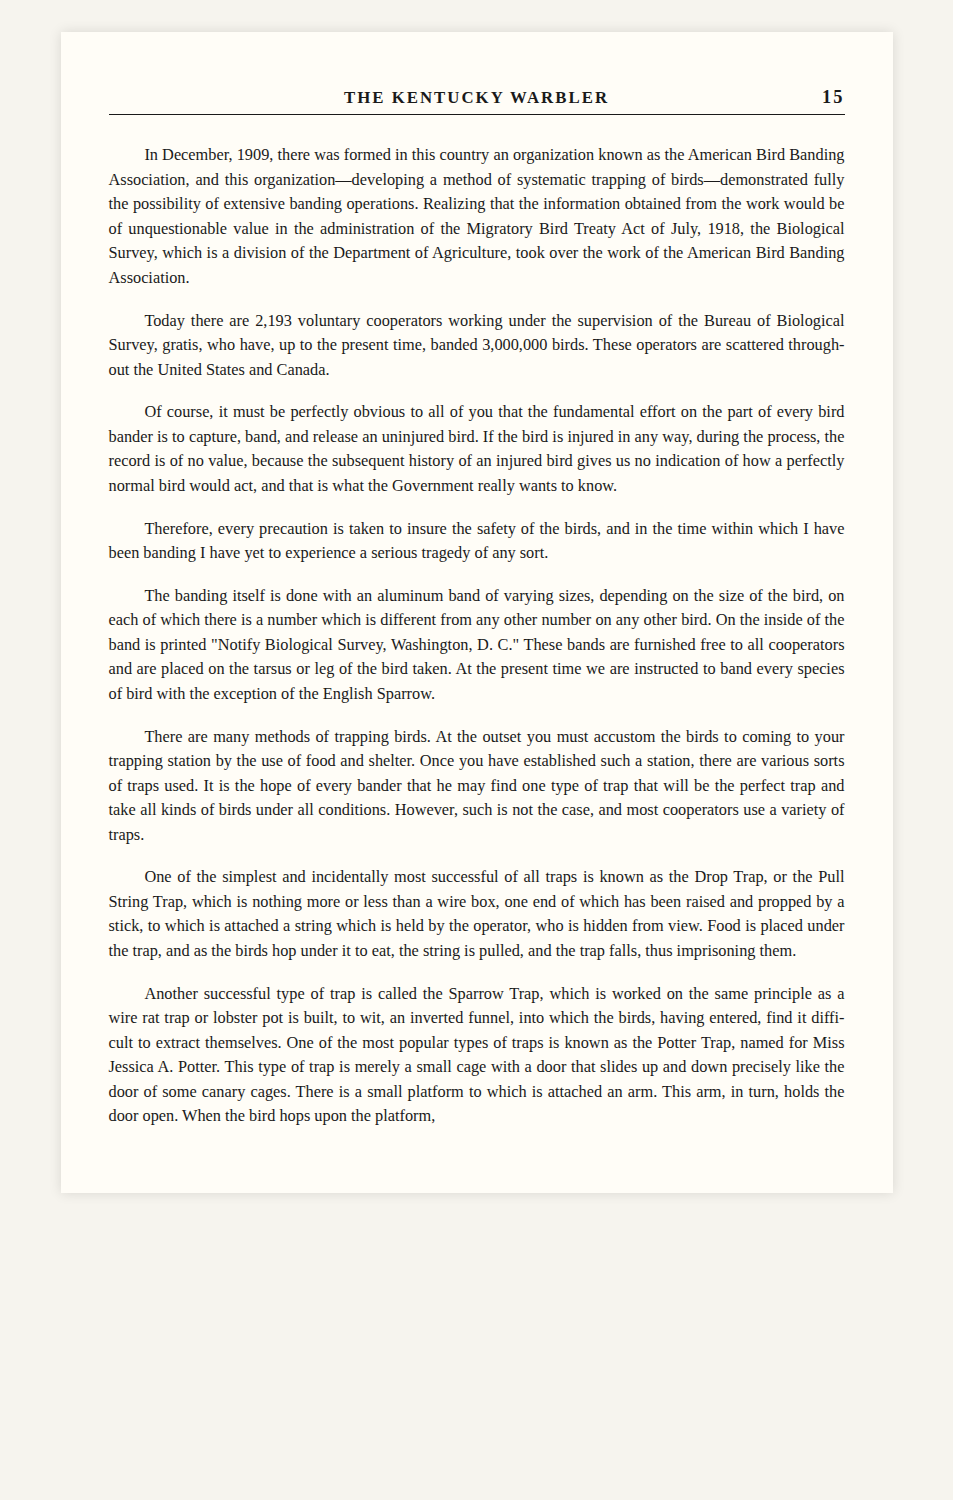The Kentucky Warbler 15
In December, 1909, there was formed in this country an organization known as the American Bird Banding Association, and this organization—developing a method of systematic trapping of birds—demonstrated fully the possibility of extensive banding operations. Realizing that the information obtained from the work would be of unquestionable value in the administration of the Migratory Bird Treaty Act of July, 1918, the Biological Survey, which is a division of the Department of Agriculture, took over the work of the American Bird Banding Association.
Today there are 2,193 voluntary cooperators working under the supervision of the Bureau of Biological Survey, gratis, who have, up to the present time, banded 3,000,000 birds. These operators are scattered throughout the United States and Canada.
Of course, it must be perfectly obvious to all of you that the fundamental effort on the part of every bird bander is to capture, band, and release an uninjured bird. If the bird is injured in any way, during the process, the record is of no value, because the subsequent history of an injured bird gives us no indication of how a perfectly normal bird would act, and that is what the Government really wants to know.
Therefore, every precaution is taken to insure the safety of the birds, and in the time within which I have been banding I have yet to experience a serious tragedy of any sort.
The banding itself is done with an aluminum band of varying sizes, depending on the size of the bird, on each of which there is a number which is different from any other number on any other bird. On the inside of the band is printed "Notify Biological Survey, Washington, D. C." These bands are furnished free to all cooperators and are placed on the tarsus or leg of the bird taken. At the present time we are instructed to band every species of bird with the exception of the English Sparrow.
There are many methods of trapping birds. At the outset you must accustom the birds to coming to your trapping station by the use of food and shelter. Once you have established such a station, there are various sorts of traps used. It is the hope of every bander that he may find one type of trap that will be the perfect trap and take all kinds of birds under all conditions. However, such is not the case, and most cooperators use a variety of traps.
One of the simplest and incidentally most successful of all traps is known as the Drop Trap, or the Pull String Trap, which is nothing more or less than a wire box, one end of which has been raised and propped by a stick, to which is attached a string which is held by the operator, who is hidden from view. Food is placed under the trap, and as the birds hop under it to eat, the string is pulled, and the trap falls, thus imprisoning them.
Another successful type of trap is called the Sparrow Trap, which is worked on the same principle as a wire rat trap or lobster pot is built, to wit, an inverted funnel, into which the birds, having entered, find it difficult to extract themselves. One of the most popular types of traps is known as the Potter Trap, named for Miss Jessica A. Potter. This type of trap is merely a small cage with a door that slides up and down precisely like the door of some canary cages. There is a small platform to which is attached an arm. This arm, in turn, holds the door open. When the bird hops upon the platform,